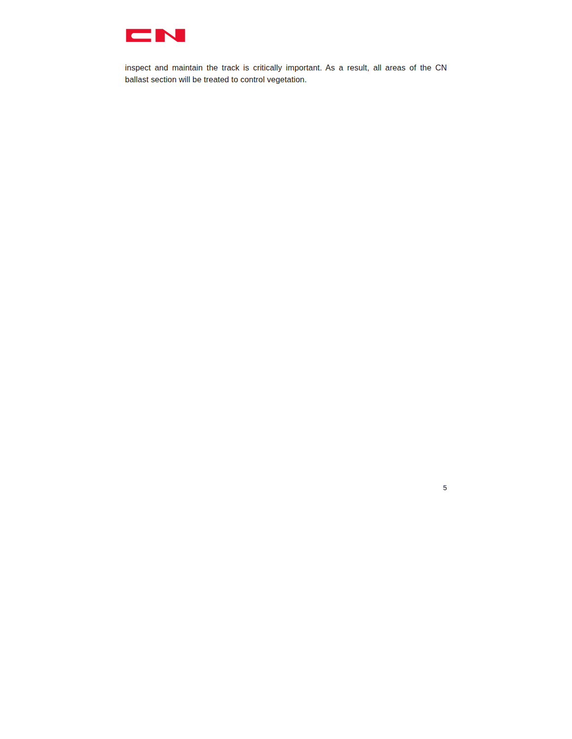inspect and maintain the track is critically important. As a result, all areas of the CN ballast section will be treated to control vegetation.
5